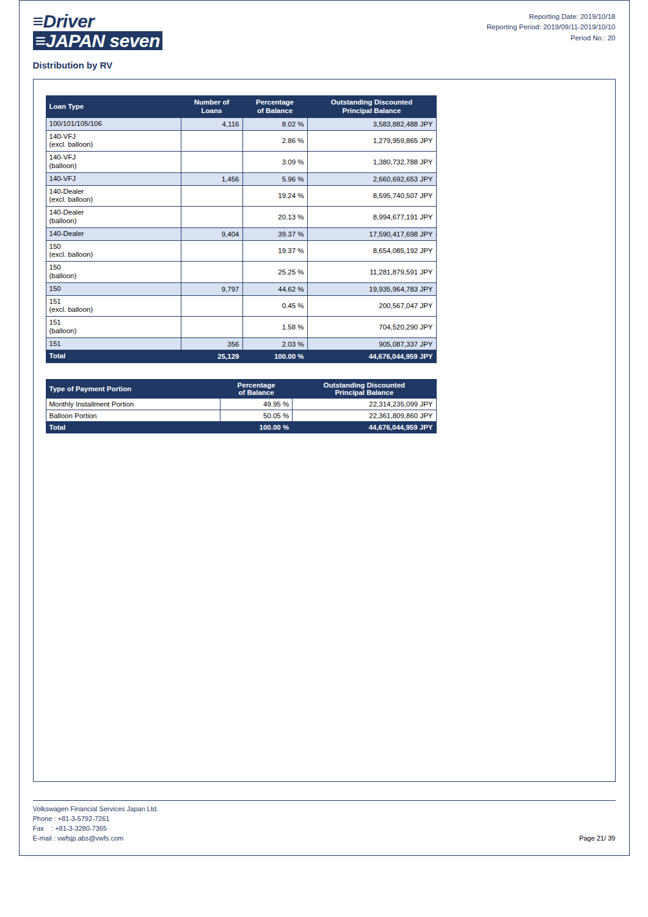≡Driver
≡JAPAN seven
Reporting Date: 2019/10/18
Reporting Period: 2019/09/11-2019/10/10
Period No.: 20
Distribution by RV
| Loan Type | Number of Loans | Percentage of Balance | Outstanding Discounted Principal Balance |
| --- | --- | --- | --- |
| 100/101/105/106 | 4,116 | 8.02 % | 3,583,882,488 JPY |
| 140-VFJ (excl. balloon) | | 2.86 % | 1,279,959,865 JPY |
| 140-VFJ (balloon) | | 3.09 % | 1,380,732,788 JPY |
| 140-VFJ | 1,456 | 5.96 % | 2,660,692,653 JPY |
| 140-Dealer (excl. balloon) | | 19.24 % | 8,595,740,507 JPY |
| 140-Dealer (balloon) | | 20.13 % | 8,994,677,191 JPY |
| 140-Dealer | 9,404 | 39.37 % | 17,590,417,698 JPY |
| 150 (excl. balloon) | | 19.37 % | 8,654,085,192 JPY |
| 150 (balloon) | | 25.25 % | 11,281,879,591 JPY |
| 150 | 9,797 | 44.62 % | 19,935,964,783 JPY |
| 151 (excl. balloon) | | 0.45 % | 200,567,047 JPY |
| 151 (balloon) | | 1.58 % | 704,520,290 JPY |
| 151 | 356 | 2.03 % | 905,087,337 JPY |
| Total | 25,129 | 100.00 % | 44,676,044,959 JPY |
| Type of Payment Portion | Percentage of Balance | Outstanding Discounted Principal Balance |
| --- | --- | --- |
| Monthly Installment Portion | 49.95 % | 22,314,235,099 JPY |
| Balloon Portion | 50.05 % | 22,361,809,860 JPY |
| Total | 100.00 % | 44,676,044,959 JPY |
Volkswagen Financial Services Japan Ltd.
Phone : +81-3-5792-7261
Fax : +81-3-3280-7365
E-mail : vwfsjp.abs@vwfs.com Page 21/ 39